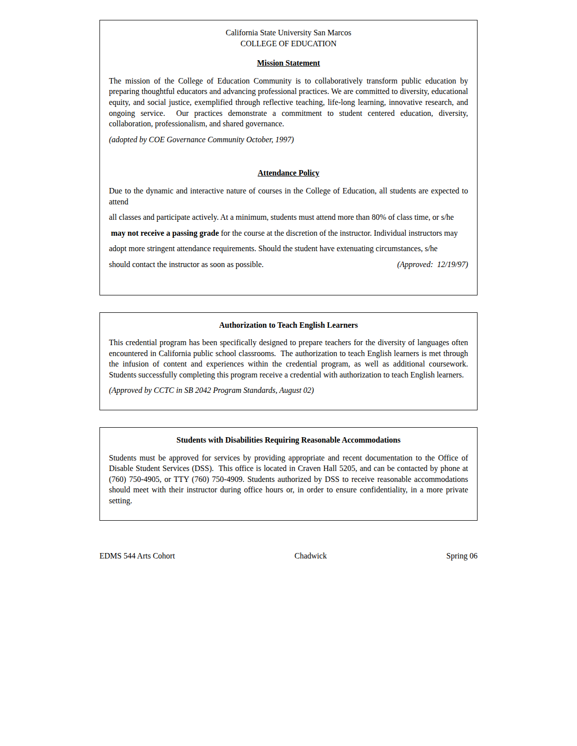California State University San Marcos
COLLEGE OF EDUCATION
Mission Statement
The mission of the College of Education Community is to collaboratively transform public education by preparing thoughtful educators and advancing professional practices. We are committed to diversity, educational equity, and social justice, exemplified through reflective teaching, life-long learning, innovative research, and ongoing service. Our practices demonstrate a commitment to student centered education, diversity, collaboration, professionalism, and shared governance.
(adopted by COE Governance Community October, 1997)
Attendance Policy
Due to the dynamic and interactive nature of courses in the College of Education, all students are expected to attend
all classes and participate actively. At a minimum, students must attend more than 80% of class time, or s/he
may not receive a passing grade for the course at the discretion of the instructor. Individual instructors may
adopt more stringent attendance requirements. Should the student have extenuating circumstances, s/he
should contact the instructor as soon as possible. (Approved: 12/19/97)
Authorization to Teach English Learners
This credential program has been specifically designed to prepare teachers for the diversity of languages often encountered in California public school classrooms. The authorization to teach English learners is met through the infusion of content and experiences within the credential program, as well as additional coursework. Students successfully completing this program receive a credential with authorization to teach English learners.
(Approved by CCTC in SB 2042 Program Standards, August 02)
Students with Disabilities Requiring Reasonable Accommodations
Students must be approved for services by providing appropriate and recent documentation to the Office of Disable Student Services (DSS). This office is located in Craven Hall 5205, and can be contacted by phone at (760) 750-4905, or TTY (760) 750-4909. Students authorized by DSS to receive reasonable accommodations should meet with their instructor during office hours or, in order to ensure confidentiality, in a more private setting.
EDMS 544 Arts Cohort Chadwick Spring 06